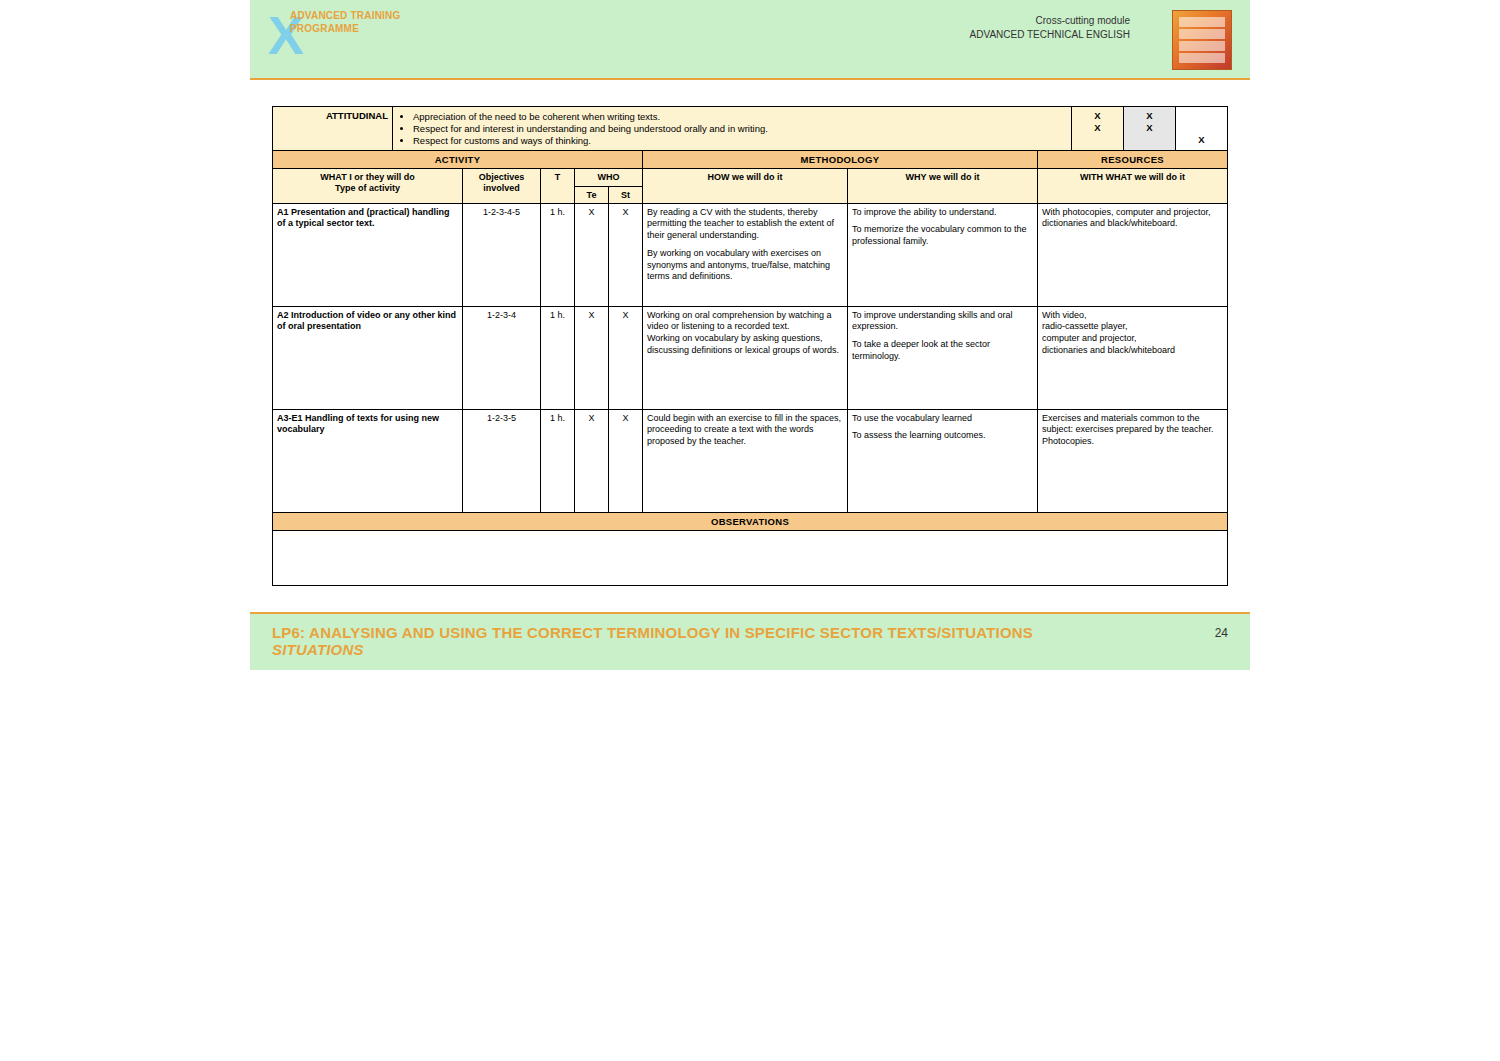X
ADVANCED TRAINING
PROGRAMME
Cross-cutting module
ADVANCED TECHNICAL ENGLISH
| ATTITUDINAL | Appreciation of the need to be coherent when writing texts. Respect for and interest in understanding and being understood orally and in writing. Respect for customs and ways of thinking. | X X | X X | X |
| ACTIVITY | METHODOLOGY | RESOURCES |
| WHAT I or they will do Type of activity | Objectives involved | T | WHO | HOW we will do it | WHY we will do it | WITH WHAT we will do it |
| Te | St |
| A1 Presentation and (practical) handling of a typical sector text. | 1-2-3-4-5 | 1 h. | X | X | By reading a CV with the students, thereby permitting the teacher to establish the extent of their general understanding. By working on vocabulary with exercises on synonyms and antonyms, true/false, matching terms and definitions. | To improve the ability to understand. To memorize the vocabulary common to the professional family. | With photocopies, computer and projector, dictionaries and black/whiteboard. |
| A2 Introduction of video or any other kind of oral presentation | 1-2-3-4 | 1 h. | X | X | Working on oral comprehension by watching a video or listening to a recorded text. Working on vocabulary by asking questions, discussing definitions or lexical groups of words. | To improve understanding skills and oral expression. To take a deeper look at the sector terminology. | With video, radio-cassette player, computer and projector, dictionaries and black/whiteboard |
| A3-E1 Handling of texts for using new vocabulary | 1-2-3-5 | 1 h. | X | X | Could begin with an exercise to fill in the spaces, proceeding to create a text with the words proposed by the teacher. | To use the vocabulary learned To assess the learning outcomes. | Exercises and materials common to the subject: exercises prepared by the teacher. Photocopies. |
| OBSERVATIONS |
LP6: ANALYSING AND USING THE CORRECT TERMINOLOGY IN SPECIFIC SECTOR TEXTS/SITUATIONS SITUATIONS
24